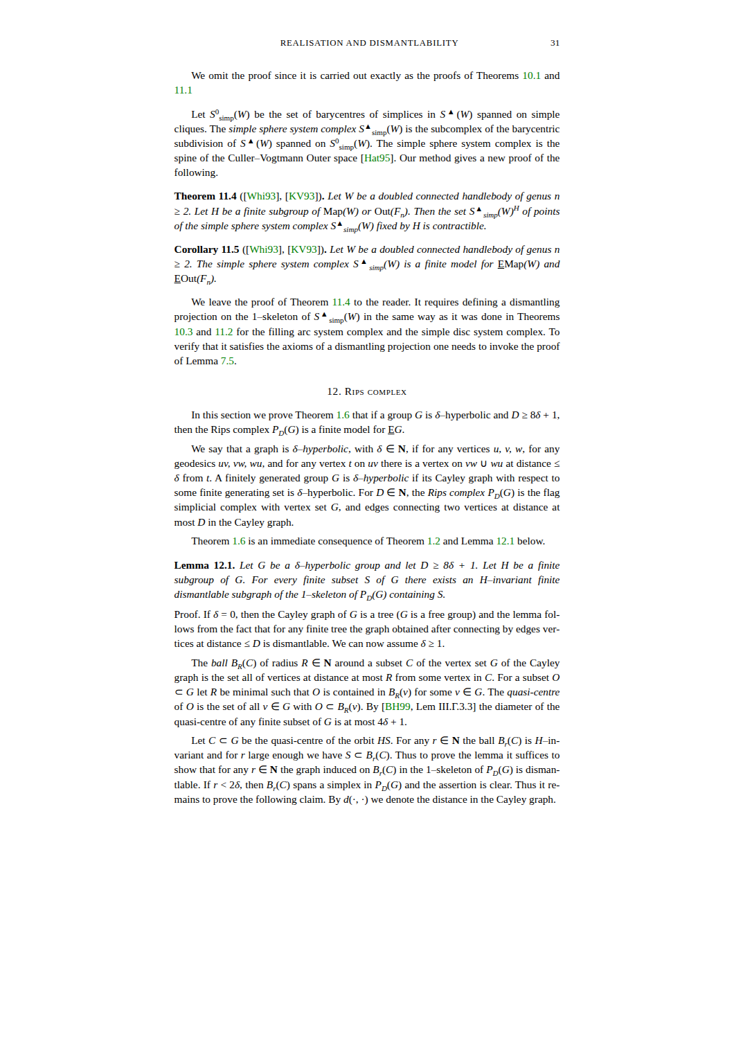REALISATION AND DISMANTLABILITY 31
We omit the proof since it is carried out exactly as the proofs of Theorems 10.1 and 11.1
Let S0simp(W) be the set of barycentres of simplices in S▲(W) spanned on simple cliques. The simple sphere system complex S▲simp(W) is the subcomplex of the barycentric subdivision of S▲(W) spanned on S0simp(W). The simple sphere system complex is the spine of the Culler–Vogtmann Outer space [Hat95]. Our method gives a new proof of the following.
Theorem 11.4 ([Whi93], [KV93]). Let W be a doubled connected handlebody of genus n ≥ 2. Let H be a finite subgroup of Map(W) or Out(Fn). Then the set S▲simp(W)H of points of the simple sphere system complex S▲simp(W) fixed by H is contractible.
Corollary 11.5 ([Whi93], [KV93]). Let W be a doubled connected handlebody of genus n ≥ 2. The simple sphere system complex S▲simp(W) is a finite model for EMap(W) and EOut(Fn).
We leave the proof of Theorem 11.4 to the reader. It requires defining a dismantling projection on the 1–skeleton of S▲simp(W) in the same way as it was done in Theorems 10.3 and 11.2 for the filling arc system complex and the simple disc system complex. To verify that it satisfies the axioms of a dismantling projection one needs to invoke the proof of Lemma 7.5.
12. Rips complex
In this section we prove Theorem 1.6 that if a group G is δ–hyperbolic and D ≥ 8δ + 1, then the Rips complex PD(G) is a finite model for EG.
We say that a graph is δ–hyperbolic, with δ ∈ N, if for any vertices u, v, w, for any geodesics uv, vw, wu, and for any vertex t on uv there is a vertex on vw ∪ wu at distance ≤ δ from t. A finitely generated group G is δ–hyperbolic if its Cayley graph with respect to some finite generating set is δ–hyperbolic. For D ∈ N, the Rips complex PD(G) is the flag simplicial complex with vertex set G, and edges connecting two vertices at distance at most D in the Cayley graph.
Theorem 1.6 is an immediate consequence of Theorem 1.2 and Lemma 12.1 below.
Lemma 12.1. Let G be a δ–hyperbolic group and let D ≥ 8δ + 1. Let H be a finite subgroup of G. For every finite subset S of G there exists an H–invariant finite dismantlable subgraph of the 1–skeleton of PD(G) containing S.
Proof. If δ = 0, then the Cayley graph of G is a tree (G is a free group) and the lemma follows from the fact that for any finite tree the graph obtained after connecting by edges vertices at distance ≤ D is dismantlable. We can now assume δ ≥ 1.
The ball BR(C) of radius R ∈ N around a subset C of the vertex set G of the Cayley graph is the set all of vertices at distance at most R from some vertex in C. For a subset O ⊂ G let R be minimal such that O is contained in BR(v) for some v ∈ G. The quasi-centre of O is the set of all v ∈ G with O ⊂ BR(v). By [BH99, Lem III.Γ.3.3] the diameter of the quasi-centre of any finite subset of G is at most 4δ + 1.
Let C ⊂ G be the quasi-centre of the orbit HS. For any r ∈ N the ball Br(C) is H–invariant and for r large enough we have S ⊂ Br(C). Thus to prove the lemma it suffices to show that for any r ∈ N the graph induced on Br(C) in the 1–skeleton of PD(G) is dismantlable. If r < 2δ, then Br(C) spans a simplex in PD(G) and the assertion is clear. Thus it remains to prove the following claim. By d(·, ·) we denote the distance in the Cayley graph.